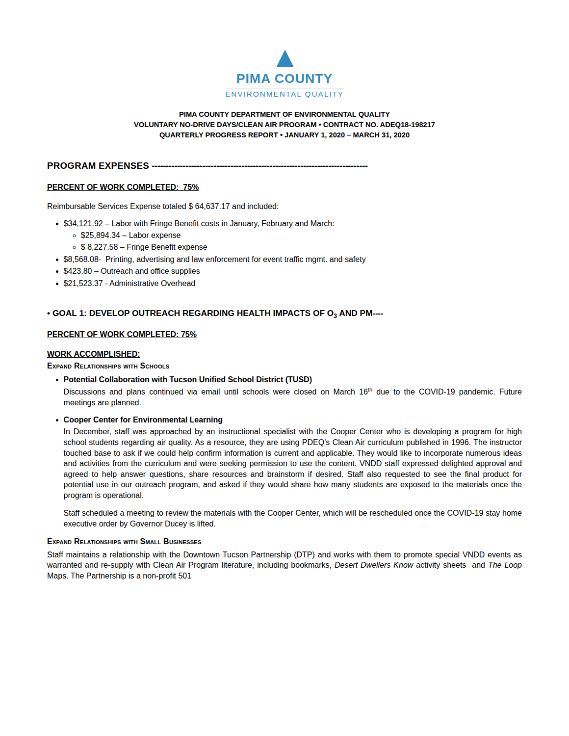▲
PIMA COUNTY
ENVIRONMENTAL QUALITY
PIMA COUNTY DEPARTMENT OF ENVIRONMENTAL QUALITY
VOLUNTARY NO-DRIVE DAYS/CLEAN AIR PROGRAM • CONTRACT NO. ADEQ18-198217
QUARTERLY PROGRESS REPORT • JANUARY 1, 2020 – MARCH 31, 2020
PROGRAM EXPENSES -----------------------------------------------------------------------------
PERCENT OF WORK COMPLETED: 75%
Reimbursable Services Expense totaled $ 64,637.17 and included:
$34,121.92 – Labor with Fringe Benefit costs in January, February and March:
$25,894.34 – Labor expense
$ 8,227.58 – Fringe Benefit expense
$8,568.08- Printing, advertising and law enforcement for event traffic mgmt. and safety
$423.80 – Outreach and office supplies
$21,523.37 - Administrative Overhead
• GOAL 1: DEVELOP OUTREACH REGARDING HEALTH IMPACTS OF O3 AND PM----
PERCENT OF WORK COMPLETED: 75%
WORK ACCOMPLISHED:
Expand Relationships with Schools
Potential Collaboration with Tucson Unified School District (TUSD)
Discussions and plans continued via email until schools were closed on March 16th due to the COVID-19 pandemic. Future meetings are planned.
Cooper Center for Environmental Learning
In December, staff was approached by an instructional specialist with the Cooper Center who is developing a program for high school students regarding air quality. As a resource, they are using PDEQ’s Clean Air curriculum published in 1996. The instructor touched base to ask if we could help confirm information is current and applicable. They would like to incorporate numerous ideas and activities from the curriculum and were seeking permission to use the content. VNDD staff expressed delighted approval and agreed to help answer questions, share resources and brainstorm if desired. Staff also requested to see the final product for potential use in our outreach program, and asked if they would share how many students are exposed to the materials once the program is operational.
Staff scheduled a meeting to review the materials with the Cooper Center, which will be rescheduled once the COVID-19 stay home executive order by Governor Ducey is lifted.
Expand Relationships with Small Businesses
Staff maintains a relationship with the Downtown Tucson Partnership (DTP) and works with them to promote special VNDD events as warranted and re-supply with Clean Air Program literature, including bookmarks, Desert Dwellers Know activity sheets and The Loop Maps. The Partnership is a non-profit 501